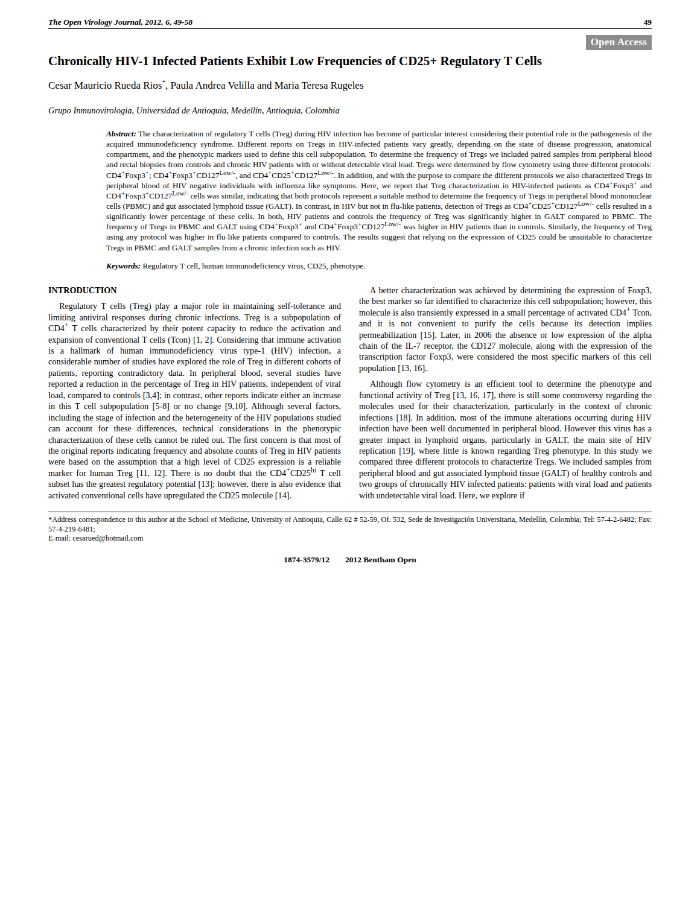The Open Virology Journal, 2012, 6, 49-58
49
Open Access
Chronically HIV-1 Infected Patients Exhibit Low Frequencies of CD25+ Regulatory T Cells
Cesar Mauricio Rueda Rios*, Paula Andrea Velilla and Maria Teresa Rugeles
Grupo Inmunovirologia, Universidad de Antioquia, Medellín, Antioquia, Colombia
Abstract: The characterization of regulatory T cells (Treg) during HIV infection has become of particular interest considering their potential role in the pathogenesis of the acquired immunodeficiency syndrome. Different reports on Tregs in HIV-infected patients vary greatly, depending on the state of disease progression, anatomical compartment, and the phenotypic markers used to define this cell subpopulation. To determine the frequency of Tregs we included paired samples from peripheral blood and rectal biopsies from controls and chronic HIV patients with or without detectable viral load. Tregs were determined by flow cytometry using three different protocols: CD4+Foxp3+; CD4+Foxp3+CD127Low/-, and CD4+CD25+CD127Low/-. In addition, and with the purpose to compare the different protocols we also characterized Tregs in peripheral blood of HIV negative individuals with influenza like symptoms. Here, we report that Treg characterization in HIV-infected patients as CD4+Foxp3+ and CD4+Foxp3+CD127Low/- cells was similar, indicating that both protocols represent a suitable method to determine the frequency of Tregs in peripheral blood mononuclear cells (PBMC) and gut associated lymphoid tissue (GALT). In contrast, in HIV but not in flu-like patients, detection of Tregs as CD4+CD25+CD127Low/- cells resulted in a significantly lower percentage of these cells. In both, HIV patients and controls the frequency of Treg was significantly higher in GALT compared to PBMC. The frequency of Tregs in PBMC and GALT using CD4+Foxp3+ and CD4+Foxp3+CD127Low/- was higher in HIV patients than in controls. Similarly, the frequency of Treg using any protocol was higher in flu-like patients compared to controls. The results suggest that relying on the expression of CD25 could be unsuitable to characterize Tregs in PBMC and GALT samples from a chronic infection such as HIV.
Keywords: Regulatory T cell, human immunodeficiency virus, CD25, phenotype.
Introduction
Regulatory T cells (Treg) play a major role in maintaining self-tolerance and limiting antiviral responses during chronic infections. Treg is a subpopulation of CD4+ T cells characterized by their potent capacity to reduce the activation and expansion of conventional T cells (Tcon) [1, 2]. Considering that immune activation is a hallmark of human immunodeficiency virus type-1 (HIV) infection, a considerable number of studies have explored the role of Treg in different cohorts of patients, reporting contradictory data. In peripheral blood, several studies have reported a reduction in the percentage of Treg in HIV patients, independent of viral load, compared to controls [3,4]; in contrast, other reports indicate either an increase in this T cell subpopulation [5-8] or no change [9,10]. Although several factors, including the stage of infection and the heterogeneity of the HIV populations studied can account for these differences, technical considerations in the phenotypic characterization of these cells cannot be ruled out. The first concern is that most of the original reports indicating frequency and absolute counts of Treg in HIV patients were based on the assumption that a high level of CD25 expression is a reliable marker for human Treg [11, 12]. There is no doubt that the CD4+CD25hi T cell subset has the greatest regulatory potential [13]; however, there is also evidence that activated conventional cells have upregulated the CD25 molecule [14].
A better characterization was achieved by determining the expression of Foxp3, the best marker so far identified to characterize this cell subpopulation; however, this molecule is also transiently expressed in a small percentage of activated CD4+ Tcon, and it is not convenient to purify the cells because its detection implies permeabilization [15]. Later, in 2006 the absence or low expression of the alpha chain of the IL-7 receptor, the CD127 molecule, along with the expression of the transcription factor Foxp3, were considered the most specific markers of this cell population [13, 16].
Although flow cytometry is an efficient tool to determine the phenotype and functional activity of Treg [13, 16, 17], there is still some controversy regarding the molecules used for their characterization, particularly in the context of chronic infections [18]. In addition, most of the immune alterations occurring during HIV infection have been well documented in peripheral blood. However this virus has a greater impact in lymphoid organs, particularly in GALT, the main site of HIV replication [19], where little is known regarding Treg phenotype. In this study we compared three different protocols to characterize Tregs. We included samples from peripheral blood and gut associated lymphoid tissue (GALT) of healthy controls and two groups of chronically HIV infected patients: patients with viral load and patients with undetectable viral load. Here, we explore if
*Address correspondence to this author at the School of Medicine, University of Antioquia, Calle 62 # 52-59, Of. 532, Sede de Investigación Universitaria, Medellín, Colombia; Tel: 57-4-2-6482; Fax: 57-4-219-6481;
E-mail: cesarued@hotmail.com
1874-3579/122012 Bentham Open